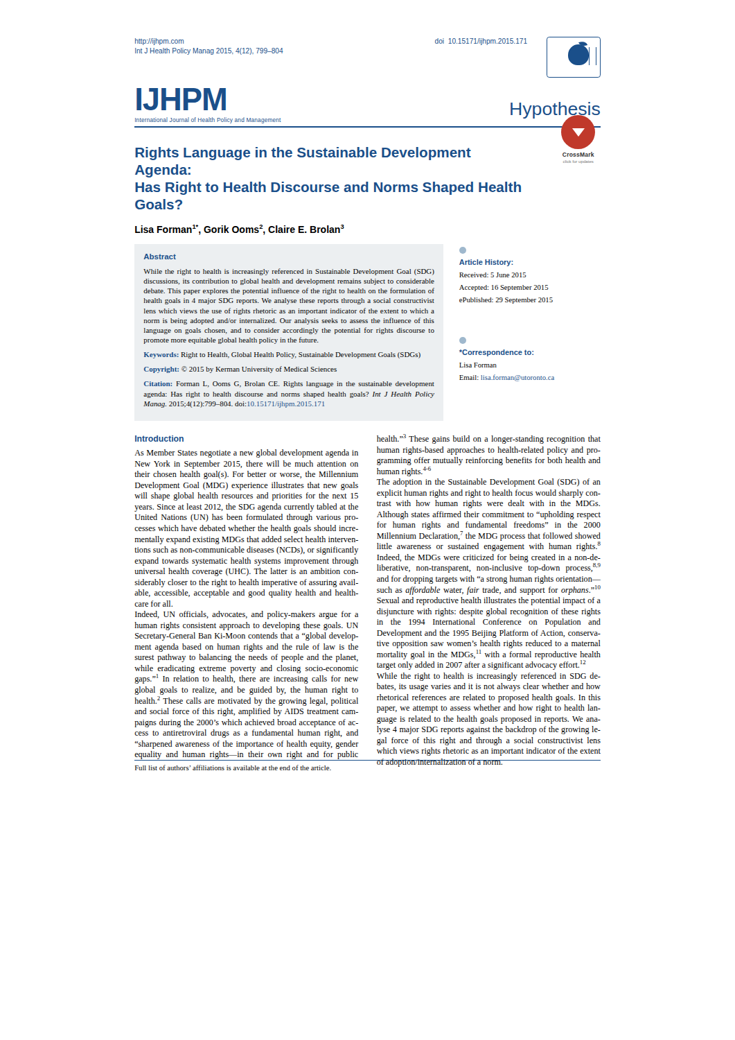http://ijhpm.com
Int J Health Policy Manag 2015, 4(12), 799–804
doi 10.15171/ijhpm.2015.171
IJHPM
International Journal of Health Policy and Management
Hypothesis
CrossMark
click for updates
Rights Language in the Sustainable Development Agenda:
Has Right to Health Discourse and Norms Shaped Health
Goals?
Lisa Forman1*, Gorik Ooms2, Claire E. Brolan3
Abstract
While the right to health is increasingly referenced in Sustainable Development Goal (SDG) discussions, its contribution to global health and development remains subject to considerable debate. This paper explores the potential influence of the right to health on the formulation of health goals in 4 major SDG reports. We analyse these reports through a social constructivist lens which views the use of rights rhetoric as an important indicator of the extent to which a norm is being adopted and/or internalized. Our analysis seeks to assess the influence of this language on goals chosen, and to consider accordingly the potential for rights discourse to promote more equitable global health policy in the future.
Keywords: Right to Health, Global Health Policy, Sustainable Development Goals (SDGs)
Copyright: © 2015 by Kerman University of Medical Sciences
Citation: Forman L, Ooms G, Brolan CE. Rights language in the sustainable development agenda: Has right to health discourse and norms shaped health goals? Int J Health Policy Manag. 2015;4(12):799–804. doi:10.15171/ijhpm.2015.171
Article History:
Received: 5 June 2015
Accepted: 16 September 2015
ePublished: 29 September 2015
*Correspondence to:
Lisa Forman
Email: lisa.forman@utoronto.ca
Introduction
As Member States negotiate a new global development agenda in New York in September 2015, there will be much attention on their chosen health goal(s). For better or worse, the Millennium Development Goal (MDG) experience illustrates that new goals will shape global health resources and priorities for the next 15 years. Since at least 2012, the SDG agenda currently tabled at the United Nations (UN) has been formulated through various processes which have debated whether the health goals should incrementally expand existing MDGs that added select health interventions such as non-communicable diseases (NCDs), or significantly expand towards systematic health systems improvement through universal health coverage (UHC). The latter is an ambition considerably closer to the right to health imperative of assuring available, accessible, acceptable and good quality health and healthcare for all.
Indeed, UN officials, advocates, and policy-makers argue for a human rights consistent approach to developing these goals. UN Secretary-General Ban Ki-Moon contends that a “global development agenda based on human rights and the rule of law is the surest pathway to balancing the needs of people and the planet, while eradicating extreme poverty and closing socio-economic gaps.”1 In relation to health, there are increasing calls for new global goals to realize, and be guided by, the human right to health.2 These calls are motivated by the growing legal, political and social force of this right, amplified by AIDS treatment campaigns during the 2000’s which achieved broad acceptance of access to antiretroviral drugs as a fundamental human right, and “sharpened awareness of the importance of health equity, gender equality and human rights—in their own right and for public health.”3 These gains build on a longer-standing recognition that human rights-based approaches to health-related policy and programming offer mutually reinforcing benefits for both health and human rights.4-6
The adoption in the Sustainable Development Goal (SDG) of an explicit human rights and right to health focus would sharply contrast with how human rights were dealt with in the MDGs. Although states affirmed their commitment to “upholding respect for human rights and fundamental freedoms” in the 2000 Millennium Declaration,7 the MDG process that followed showed little awareness or sustained engagement with human rights.8 Indeed, the MDGs were criticized for being created in a non-deliberative, non-transparent, non-inclusive top-down process,8,9 and for dropping targets with “a strong human rights orientation—such as affordable water, fair trade, and support for orphans.”10 Sexual and reproductive health illustrates the potential impact of a disjuncture with rights: despite global recognition of these rights in the 1994 International Conference on Population and Development and the 1995 Beijing Platform of Action, conservative opposition saw women’s health rights reduced to a maternal mortality goal in the MDGs,11 with a formal reproductive health target only added in 2007 after a significant advocacy effort.12
While the right to health is increasingly referenced in SDG debates, its usage varies and it is not always clear whether and how rhetorical references are related to proposed health goals. In this paper, we attempt to assess whether and how right to health language is related to the health goals proposed in reports. We analyse 4 major SDG reports against the backdrop of the growing legal force of this right and through a social constructivist lens which views rights rhetoric as an important indicator of the extent of adoption/internalization of a norm.
Full list of authors’ affiliations is available at the end of the article.